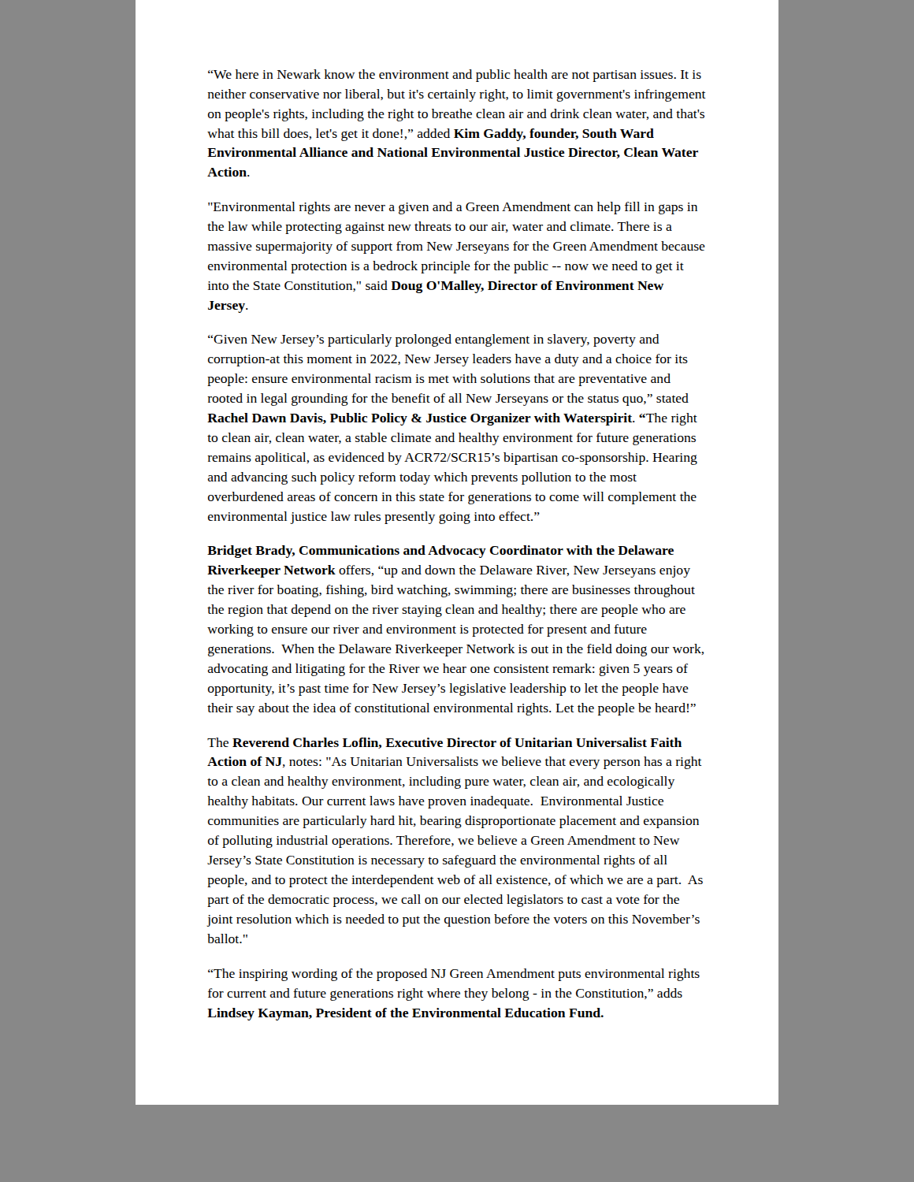“We here in Newark know the environment and public health are not partisan issues. It is neither conservative nor liberal, but it's certainly right, to limit government's infringement on people's rights, including the right to breathe clean air and drink clean water, and that's what this bill does, let's get it done!,” added Kim Gaddy, founder, South Ward Environmental Alliance and National Environmental Justice Director, Clean Water Action.
"Environmental rights are never a given and a Green Amendment can help fill in gaps in the law while protecting against new threats to our air, water and climate. There is a massive supermajority of support from New Jerseyans for the Green Amendment because environmental protection is a bedrock principle for the public -- now we need to get it into the State Constitution," said Doug O'Malley, Director of Environment New Jersey.
“Given New Jersey’s particularly prolonged entanglement in slavery, poverty and corruption-at this moment in 2022, New Jersey leaders have a duty and a choice for its people: ensure environmental racism is met with solutions that are preventative and rooted in legal grounding for the benefit of all New Jerseyans or the status quo,” stated Rachel Dawn Davis, Public Policy & Justice Organizer with Waterspirit. “The right to clean air, clean water, a stable climate and healthy environment for future generations remains apolitical, as evidenced by ACR72/SCR15’s bipartisan co-sponsorship. Hearing and advancing such policy reform today which prevents pollution to the most overburdened areas of concern in this state for generations to come will complement the environmental justice law rules presently going into effect.”
Bridget Brady, Communications and Advocacy Coordinator with the Delaware Riverkeeper Network offers, “up and down the Delaware River, New Jerseyans enjoy the river for boating, fishing, bird watching, swimming; there are businesses throughout the region that depend on the river staying clean and healthy; there are people who are working to ensure our river and environment is protected for present and future generations. When the Delaware Riverkeeper Network is out in the field doing our work, advocating and litigating for the River we hear one consistent remark: given 5 years of opportunity, it’s past time for New Jersey’s legislative leadership to let the people have their say about the idea of constitutional environmental rights. Let the people be heard!”
The Reverend Charles Loflin, Executive Director of Unitarian Universalist Faith Action of NJ, notes: "As Unitarian Universalists we believe that every person has a right to a clean and healthy environment, including pure water, clean air, and ecologically healthy habitats. Our current laws have proven inadequate. Environmental Justice communities are particularly hard hit, bearing disproportionate placement and expansion of polluting industrial operations. Therefore, we believe a Green Amendment to New Jersey’s State Constitution is necessary to safeguard the environmental rights of all people, and to protect the interdependent web of all existence, of which we are a part. As part of the democratic process, we call on our elected legislators to cast a vote for the joint resolution which is needed to put the question before the voters on this November’s ballot."
“The inspiring wording of the proposed NJ Green Amendment puts environmental rights for current and future generations right where they belong - in the Constitution,” adds Lindsey Kayman, President of the Environmental Education Fund.